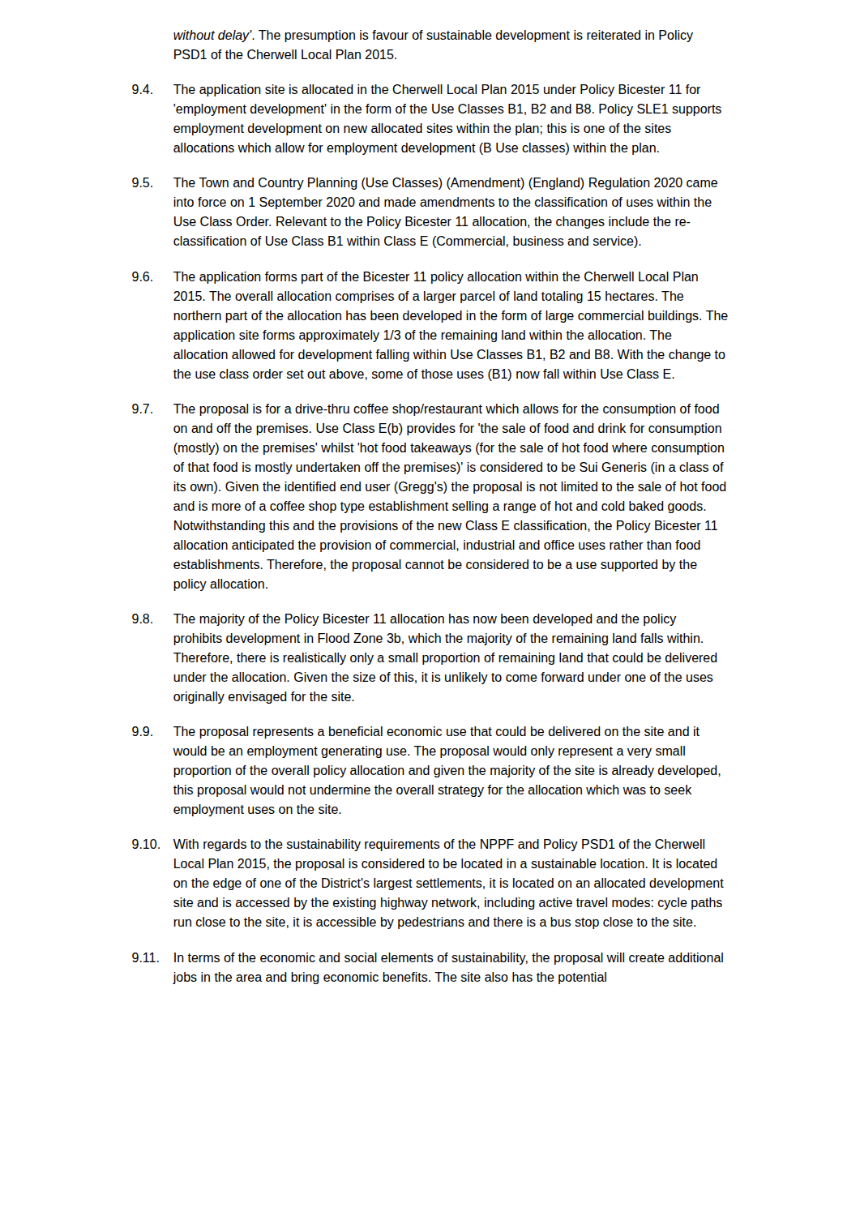without delay'. The presumption is favour of sustainable development is reiterated in Policy PSD1 of the Cherwell Local Plan 2015.
9.4. The application site is allocated in the Cherwell Local Plan 2015 under Policy Bicester 11 for 'employment development' in the form of the Use Classes B1, B2 and B8. Policy SLE1 supports employment development on new allocated sites within the plan; this is one of the sites allocations which allow for employment development (B Use classes) within the plan.
9.5. The Town and Country Planning (Use Classes) (Amendment) (England) Regulation 2020 came into force on 1 September 2020 and made amendments to the classification of uses within the Use Class Order. Relevant to the Policy Bicester 11 allocation, the changes include the re-classification of Use Class B1 within Class E (Commercial, business and service).
9.6. The application forms part of the Bicester 11 policy allocation within the Cherwell Local Plan 2015. The overall allocation comprises of a larger parcel of land totaling 15 hectares. The northern part of the allocation has been developed in the form of large commercial buildings. The application site forms approximately 1/3 of the remaining land within the allocation. The allocation allowed for development falling within Use Classes B1, B2 and B8. With the change to the use class order set out above, some of those uses (B1) now fall within Use Class E.
9.7. The proposal is for a drive-thru coffee shop/restaurant which allows for the consumption of food on and off the premises. Use Class E(b) provides for 'the sale of food and drink for consumption (mostly) on the premises' whilst 'hot food takeaways (for the sale of hot food where consumption of that food is mostly undertaken off the premises)' is considered to be Sui Generis (in a class of its own). Given the identified end user (Gregg's) the proposal is not limited to the sale of hot food and is more of a coffee shop type establishment selling a range of hot and cold baked goods. Notwithstanding this and the provisions of the new Class E classification, the Policy Bicester 11 allocation anticipated the provision of commercial, industrial and office uses rather than food establishments. Therefore, the proposal cannot be considered to be a use supported by the policy allocation.
9.8. The majority of the Policy Bicester 11 allocation has now been developed and the policy prohibits development in Flood Zone 3b, which the majority of the remaining land falls within. Therefore, there is realistically only a small proportion of remaining land that could be delivered under the allocation. Given the size of this, it is unlikely to come forward under one of the uses originally envisaged for the site.
9.9. The proposal represents a beneficial economic use that could be delivered on the site and it would be an employment generating use. The proposal would only represent a very small proportion of the overall policy allocation and given the majority of the site is already developed, this proposal would not undermine the overall strategy for the allocation which was to seek employment uses on the site.
9.10. With regards to the sustainability requirements of the NPPF and Policy PSD1 of the Cherwell Local Plan 2015, the proposal is considered to be located in a sustainable location. It is located on the edge of one of the District's largest settlements, it is located on an allocated development site and is accessed by the existing highway network, including active travel modes: cycle paths run close to the site, it is accessible by pedestrians and there is a bus stop close to the site.
9.11. In terms of the economic and social elements of sustainability, the proposal will create additional jobs in the area and bring economic benefits. The site also has the potential